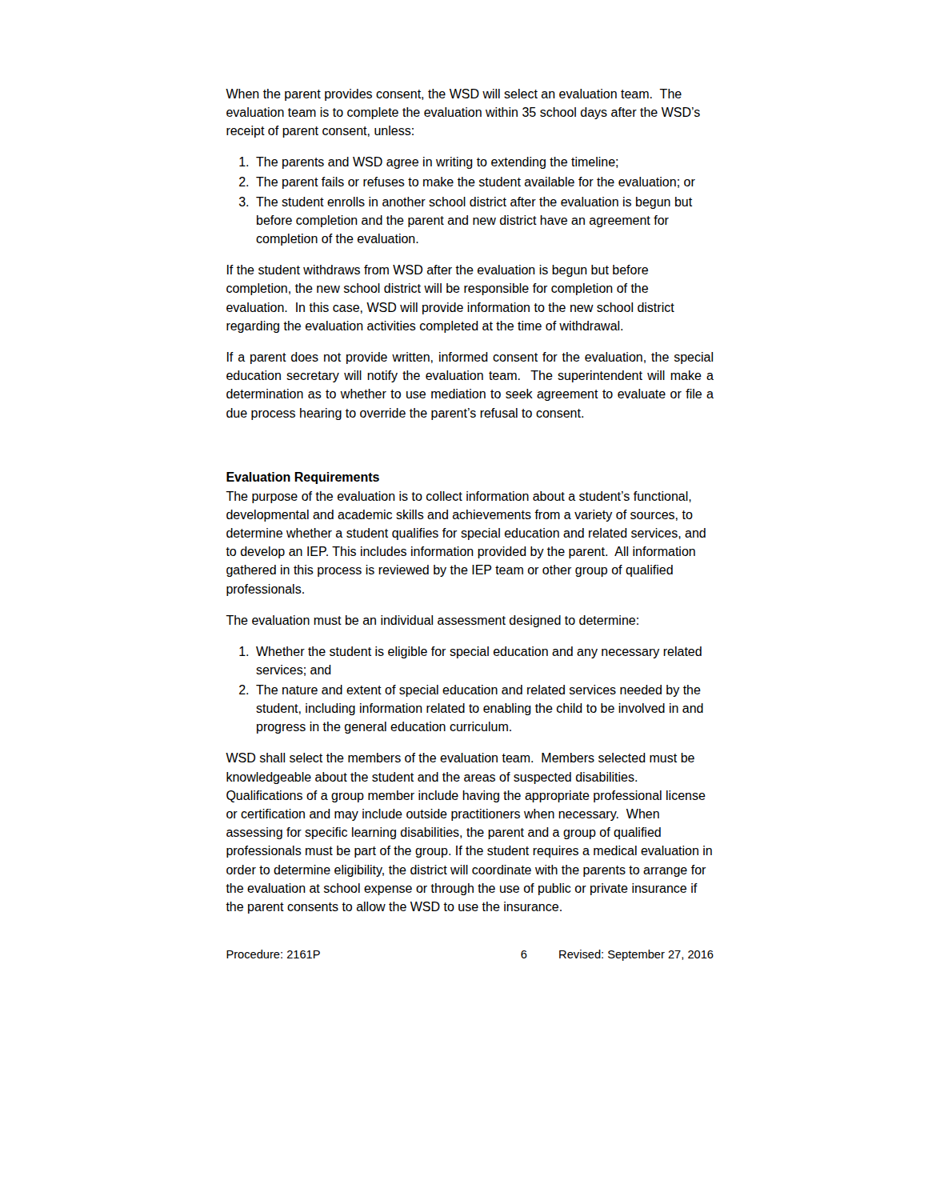When the parent provides consent, the WSD will select an evaluation team. The evaluation team is to complete the evaluation within 35 school days after the WSD’s receipt of parent consent, unless:
The parents and WSD agree in writing to extending the timeline;
The parent fails or refuses to make the student available for the evaluation; or
The student enrolls in another school district after the evaluation is begun but before completion and the parent and new district have an agreement for completion of the evaluation.
If the student withdraws from WSD after the evaluation is begun but before completion, the new school district will be responsible for completion of the evaluation. In this case, WSD will provide information to the new school district regarding the evaluation activities completed at the time of withdrawal.
If a parent does not provide written, informed consent for the evaluation, the special education secretary will notify the evaluation team. The superintendent will make a determination as to whether to use mediation to seek agreement to evaluate or file a due process hearing to override the parent’s refusal to consent.
Evaluation Requirements
The purpose of the evaluation is to collect information about a student’s functional, developmental and academic skills and achievements from a variety of sources, to determine whether a student qualifies for special education and related services, and to develop an IEP. This includes information provided by the parent. All information gathered in this process is reviewed by the IEP team or other group of qualified professionals.
The evaluation must be an individual assessment designed to determine:
Whether the student is eligible for special education and any necessary related services; and
The nature and extent of special education and related services needed by the student, including information related to enabling the child to be involved in and progress in the general education curriculum.
WSD shall select the members of the evaluation team. Members selected must be knowledgeable about the student and the areas of suspected disabilities. Qualifications of a group member include having the appropriate professional license or certification and may include outside practitioners when necessary. When assessing for specific learning disabilities, the parent and a group of qualified professionals must be part of the group. If the student requires a medical evaluation in order to determine eligibility, the district will coordinate with the parents to arrange for the evaluation at school expense or through the use of public or private insurance if the parent consents to allow the WSD to use the insurance.
Procedure: 2161P 6 Revised: September 27, 2016